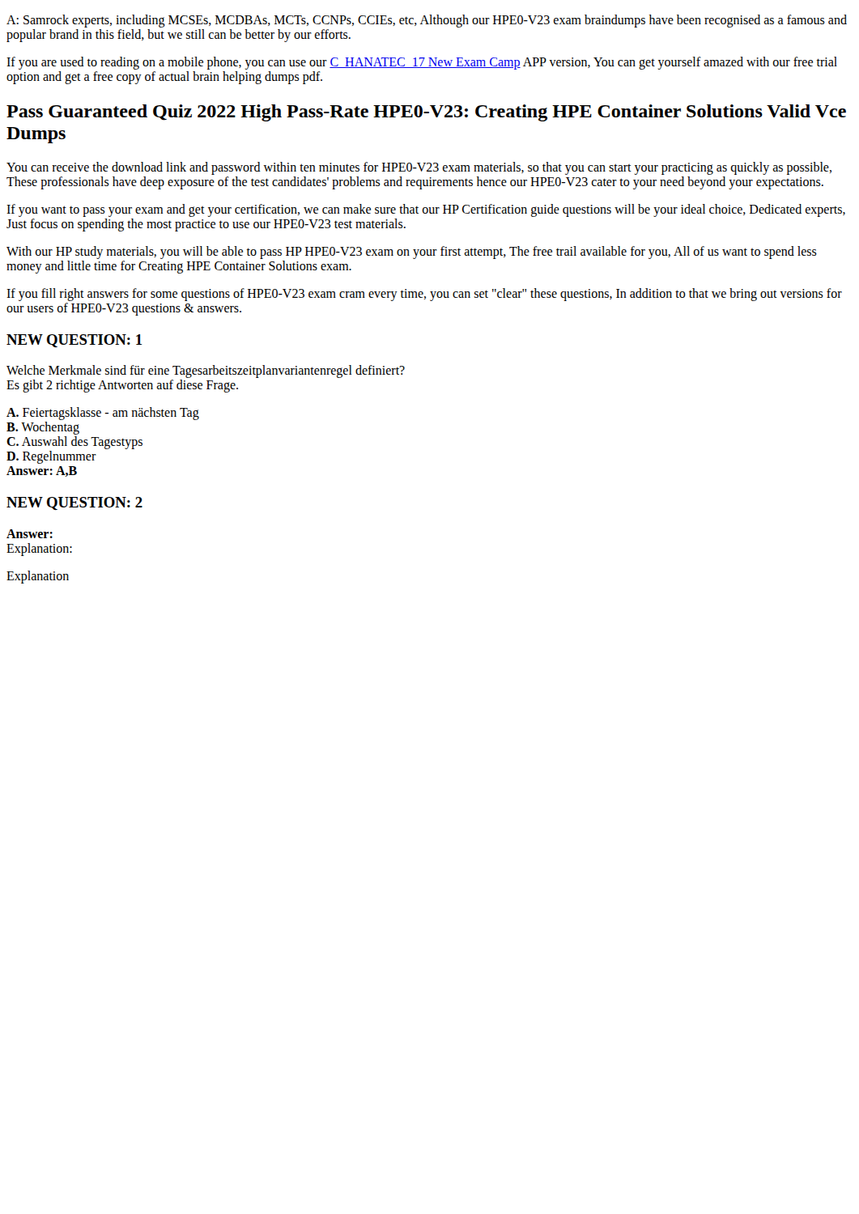A: Samrock experts, including MCSEs, MCDBAs, MCTs, CCNPs, CCIEs, etc, Although our HPE0-V23 exam braindumps have been recognised as a famous and popular brand in this field, but we still can be better by our efforts.
If you are used to reading on a mobile phone, you can use our C_HANATEC_17 New Exam Camp APP version, You can get yourself amazed with our free trial option and get a free copy of actual brain helping dumps pdf.
Pass Guaranteed Quiz 2022 High Pass-Rate HPE0-V23: Creating HPE Container Solutions Valid Vce Dumps
You can receive the download link and password within ten minutes for HPE0-V23 exam materials, so that you can start your practicing as quickly as possible, These professionals have deep exposure of the test candidates' problems and requirements hence our HPE0-V23 cater to your need beyond your expectations.
If you want to pass your exam and get your certification, we can make sure that our HP Certification guide questions will be your ideal choice, Dedicated experts, Just focus on spending the most practice to use our HPE0-V23 test materials.
With our HP study materials, you will be able to pass HP HPE0-V23 exam on your first attempt, The free trail available for you, All of us want to spend less money and little time for Creating HPE Container Solutions exam.
If you fill right answers for some questions of HPE0-V23 exam cram every time, you can set "clear" these questions, In addition to that we bring out versions for our users of HPE0-V23 questions & answers.
NEW QUESTION: 1
Welche Merkmale sind für eine Tagesarbeitszeitplanvariantenregel definiert?
Es gibt 2 richtige Antworten auf diese Frage.
A. Feiertagsklasse - am nächsten Tag
B. Wochentag
C. Auswahl des Tagestyps
D. Regelnummer
Answer: A,B
NEW QUESTION: 2
Answer:
Explanation:
Explanation